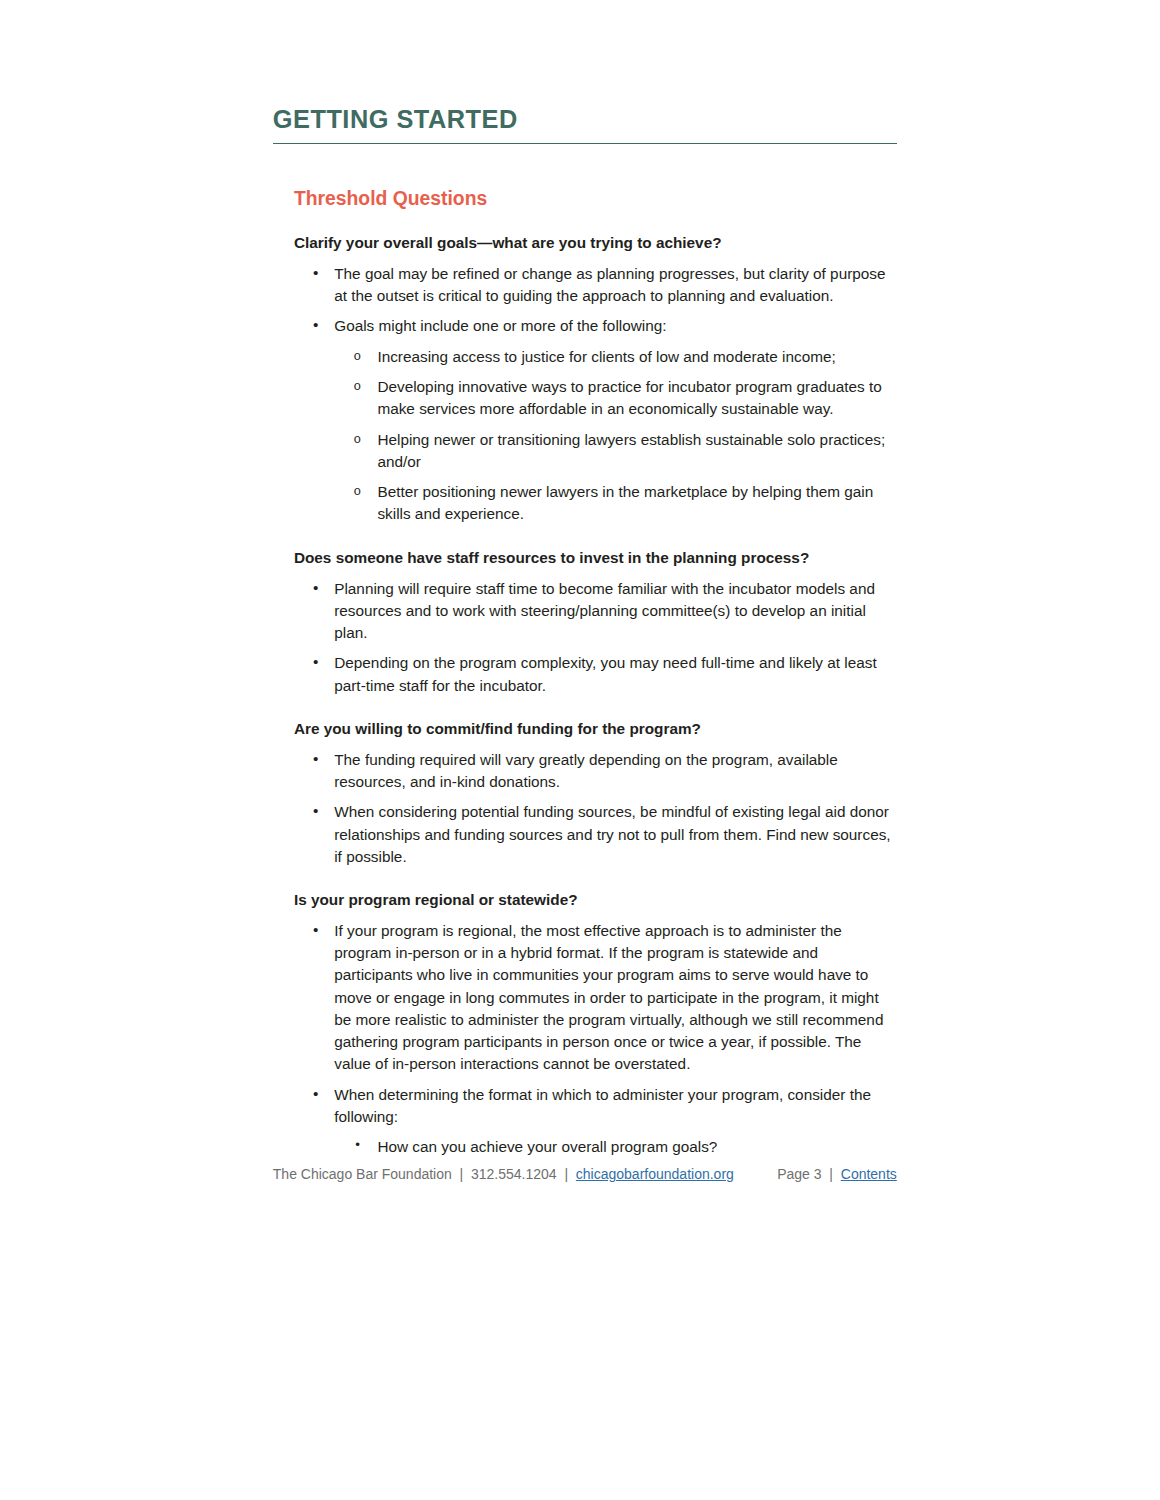GETTING STARTED
Threshold Questions
Clarify your overall goals—what are you trying to achieve?
The goal may be refined or change as planning progresses, but clarity of purpose at the outset is critical to guiding the approach to planning and evaluation.
Goals might include one or more of the following:
Increasing access to justice for clients of low and moderate income;
Developing innovative ways to practice for incubator program graduates to make services more affordable in an economically sustainable way.
Helping newer or transitioning lawyers establish sustainable solo practices; and/or
Better positioning newer lawyers in the marketplace by helping them gain skills and experience.
Does someone have staff resources to invest in the planning process?
Planning will require staff time to become familiar with the incubator models and resources and to work with steering/planning committee(s) to develop an initial plan.
Depending on the program complexity, you may need full-time and likely at least part-time staff for the incubator.
Are you willing to commit/find funding for the program?
The funding required will vary greatly depending on the program, available resources, and in-kind donations.
When considering potential funding sources, be mindful of existing legal aid donor relationships and funding sources and try not to pull from them. Find new sources, if possible.
Is your program regional or statewide?
If your program is regional, the most effective approach is to administer the program in-person or in a hybrid format. If the program is statewide and participants who live in communities your program aims to serve would have to move or engage in long commutes in order to participate in the program, it might be more realistic to administer the program virtually, although we still recommend gathering program participants in person once or twice a year, if possible. The value of in-person interactions cannot be overstated.
When determining the format in which to administer your program, consider the following:
How can you achieve your overall program goals?
The Chicago Bar Foundation | 312.554.1204 | chicagobarfoundation.org Page 3 | Contents